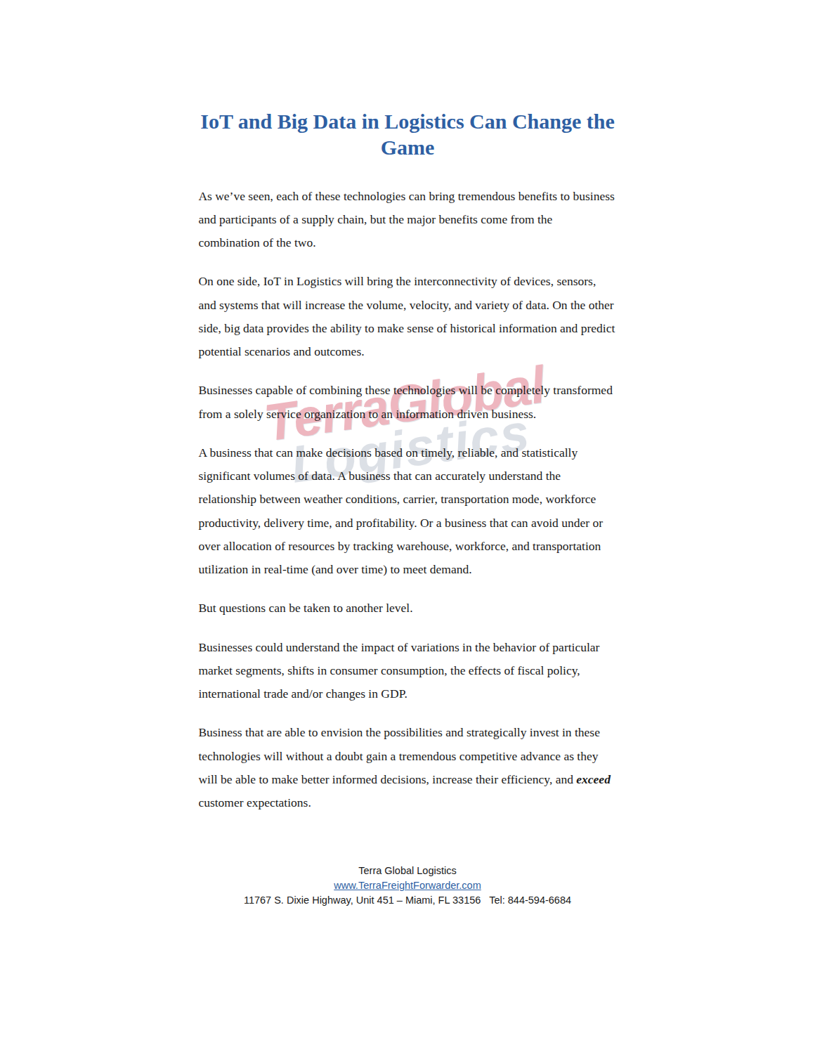TerraGlobal
Logistics
IoT and Big Data in Logistics Can Change the Game
As we’ve seen, each of these technologies can bring tremendous benefits to business and participants of a supply chain, but the major benefits come from the combination of the two.
On one side, IoT in Logistics will bring the interconnectivity of devices, sensors, and systems that will increase the volume, velocity, and variety of data. On the other side, big data provides the ability to make sense of historical information and predict potential scenarios and outcomes.
Businesses capable of combining these technologies will be completely transformed from a solely service organization to an information driven business.
A business that can make decisions based on timely, reliable, and statistically significant volumes of data. A business that can accurately understand the relationship between weather conditions, carrier, transportation mode, workforce productivity, delivery time, and profitability. Or a business that can avoid under or over allocation of resources by tracking warehouse, workforce, and transportation utilization in real-time (and over time) to meet demand.
But questions can be taken to another level.
Businesses could understand the impact of variations in the behavior of particular market segments, shifts in consumer consumption, the effects of fiscal policy, international trade and/or changes in GDP.
Business that are able to envision the possibilities and strategically invest in these technologies will without a doubt gain a tremendous competitive advance as they will be able to make better informed decisions, increase their efficiency, and exceed customer expectations.
Terra Global Logistics
www.TerraFreightForwarder.com
11767 S. Dixie Highway, Unit 451 – Miami, FL 33156 Tel: 844-594-6684